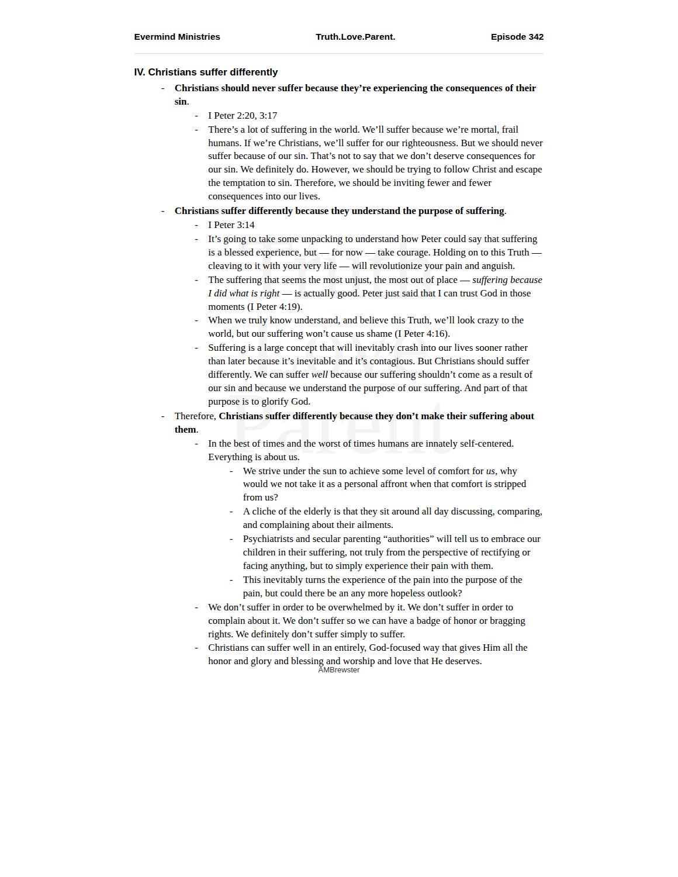Evermind Ministries
Truth.Love.Parent.
Episode 342
Truth Love Parent
IV. Christians suffer differently
Christians should never suffer because they’re experiencing the consequences of their sin.
I Peter 2:20, 3:17
There’s a lot of suffering in the world. We’ll suffer because we’re mortal, frail humans. If we’re Christians, we’ll suffer for our righteousness. But we should never suffer because of our sin. That’s not to say that we don’t deserve consequences for our sin. We definitely do. However, we should be trying to follow Christ and escape the temptation to sin. Therefore, we should be inviting fewer and fewer consequences into our lives.
Christians suffer differently because they understand the purpose of suffering.
I Peter 3:14
It’s going to take some unpacking to understand how Peter could say that suffering is a blessed experience, but — for now — take courage. Holding on to this Truth — cleaving to it with your very life — will revolutionize your pain and anguish.
The suffering that seems the most unjust, the most out of place — suffering because I did what is right — is actually good. Peter just said that I can trust God in those moments (I Peter 4:19).
When we truly know understand, and believe this Truth, we’ll look crazy to the world, but our suffering won’t cause us shame (I Peter 4:16).
Suffering is a large concept that will inevitably crash into our lives sooner rather than later because it’s inevitable and it’s contagious. But Christians should suffer differently. We can suffer well because our suffering shouldn’t come as a result of our sin and because we understand the purpose of our suffering. And part of that purpose is to glorify God.
Therefore, Christians suffer differently because they don’t make their suffering about them.
In the best of times and the worst of times humans are innately self-centered. Everything is about us.
We strive under the sun to achieve some level of comfort for us, why would we not take it as a personal affront when that comfort is stripped from us?
A cliche of the elderly is that they sit around all day discussing, comparing, and complaining about their ailments.
Psychiatrists and secular parenting “authorities” will tell us to embrace our children in their suffering, not truly from the perspective of rectifying or facing anything, but to simply experience their pain with them.
This inevitably turns the experience of the pain into the purpose of the pain, but could there be an any more hopeless outlook?
We don’t suffer in order to be overwhelmed by it. We don’t suffer in order to complain about it. We don’t suffer so we can have a badge of honor or bragging rights. We definitely don’t suffer simply to suffer.
Christians can suffer well in an entirely, God-focused way that gives Him all the honor and glory and blessing and worship and love that He deserves.
AMBrewster